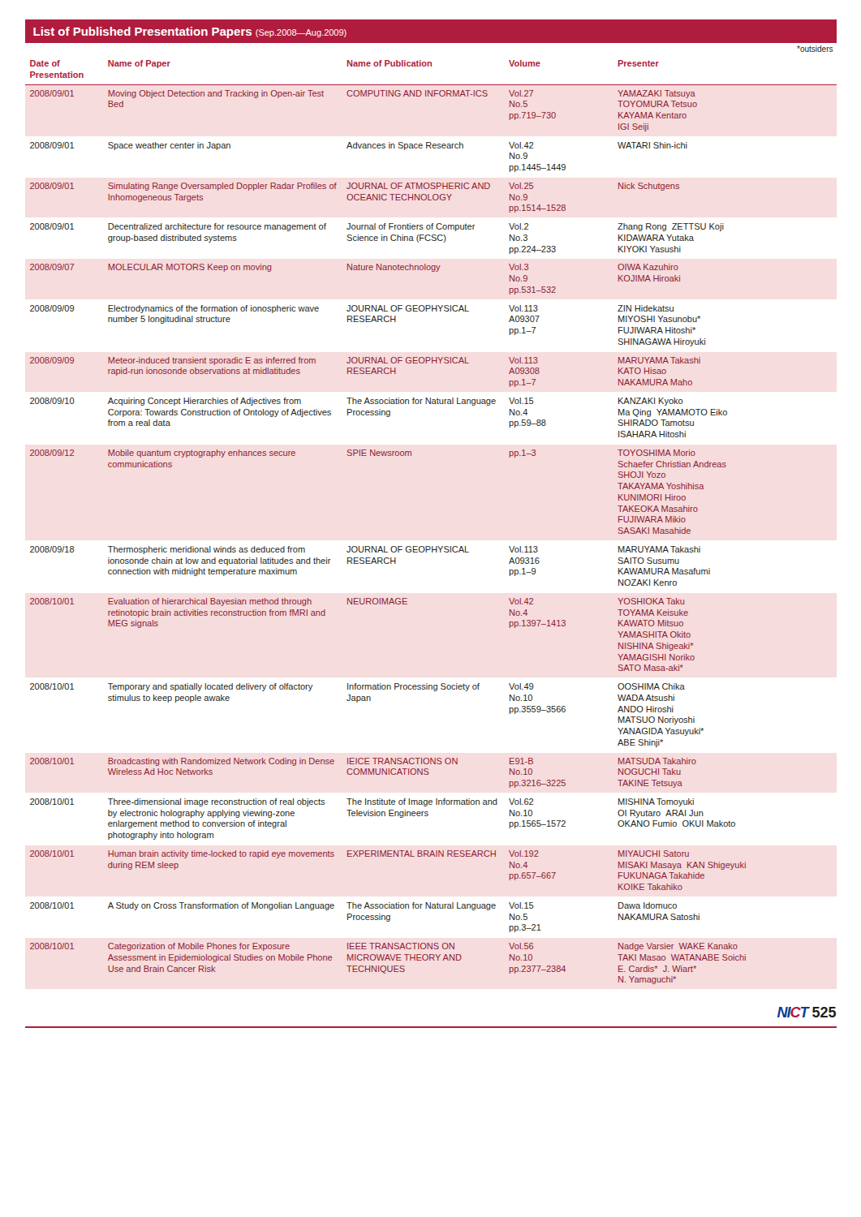List of Published Presentation Papers (Sep.2008—Aug.2009)
*outsiders
| Date of Presentation | Name of Paper | Name of Publication | Volume | Presenter |
| --- | --- | --- | --- | --- |
| 2008/09/01 | Moving Object Detection and Tracking in Open-air Test Bed | COMPUTING AND INFORMAT-ICS | Vol.27 No.5 pp.719–730 | YAMAZAKI Tatsuya TOYOMURA Tetsuo KAYAMA Kentaro IGI Seiji |
| 2008/09/01 | Space weather center in Japan | Advances in Space Research | Vol.42 No.9 pp.1445–1449 | WATARI Shin-ichi |
| 2008/09/01 | Simulating Range Oversampled Doppler Radar Profiles of Inhomogeneous Targets | JOURNAL OF ATMOSPHERIC AND OCEANIC TECHNOLOGY | Vol.25 No.9 pp.1514–1528 | Nick Schutgens |
| 2008/09/01 | Decentralized architecture for resource management of group-based distributed systems | Journal of Frontiers of Computer Science in China (FCSC) | Vol.2 No.3 pp.224–233 | Zhang Rong ZETTSU Koji KIDAWARA Yutaka KIYOKI Yasushi |
| 2008/09/07 | MOLECULAR MOTORS Keep on moving | Nature Nanotechnology | Vol.3 No.9 pp.531–532 | OIWA Kazuhiro KOJIMA Hiroaki |
| 2008/09/09 | Electrodynamics of the formation of ionospheric wave number 5 longitudinal structure | JOURNAL OF GEOPHYSICAL RESEARCH | Vol.113 A09307 pp.1–7 | ZIN Hidekatsu MIYOSHI Yasunobu* FUJIWARA Hitoshi* SHINAGAWA Hiroyuki |
| 2008/09/09 | Meteor-induced transient sporadic E as inferred from rapid-run ionosonde observations at midlatitudes | JOURNAL OF GEOPHYSICAL RESEARCH | Vol.113 A09308 pp.1–7 | MARUYAMA Takashi KATO Hisao NAKAMURA Maho |
| 2008/09/10 | Acquiring Concept Hierarchies of Adjectives from Corpora: Towards Construction of Ontology of Adjectives from a real data | The Association for Natural Language Processing | Vol.15 No.4 pp.59–88 | KANZAKI Kyoko Ma Qing YAMAMOTO Eiko SHIRADO Tamotsu ISAHARA Hitoshi |
| 2008/09/12 | Mobile quantum cryptography enhances secure communications | SPIE Newsroom | pp.1–3 | TOYOSHIMA Morio Schaefer Christian Andreas SHOJI Yozo TAKAYAMA Yoshihisa KUNIMORI Hiroo TAKEOKA Masahiro FUJIWARA Mikio SASAKI Masahide |
| 2008/09/18 | Thermospheric meridional winds as deduced from ionosonde chain at low and equatorial latitudes and their connection with midnight temperature maximum | JOURNAL OF GEOPHYSICAL RESEARCH | Vol.113 A09316 pp.1–9 | MARUYAMA Takashi SAITO Susumu KAWAMURA Masafumi NOZAKI Kenro |
| 2008/10/01 | Evaluation of hierarchical Bayesian method through retinotopic brain activities reconstruction from fMRI and MEG signals | NEUROIMAGE | Vol.42 No.4 pp.1397–1413 | YOSHIOKA Taku TOYAMA Keisuke KAWATO Mitsuo YAMASHITA Okito NISHINA Shigeaki* YAMAGISHI Noriko SATO Masa-aki* |
| 2008/10/01 | Temporary and spatially located delivery of olfactory stimulus to keep people awake | Information Processing Society of Japan | Vol.49 No.10 pp.3559–3566 | OOSHIMA Chika WADA Atsushi ANDO Hiroshi MATSUO Noriyoshi YANAGIDA Yasuyuki* ABE Shinji* |
| 2008/10/01 | Broadcasting with Randomized Network Coding in Dense Wireless Ad Hoc Networks | IEICE TRANSACTIONS ON COMMUNICATIONS | E91-B No.10 pp.3216–3225 | MATSUDA Takahiro NOGUCHI Taku TAKINE Tetsuya |
| 2008/10/01 | Three-dimensional image reconstruction of real objects by electronic holography applying viewing-zone enlargement method to conversion of integral photography into hologram | The Institute of Image Information and Television Engineers | Vol.62 No.10 pp.1565–1572 | MISHINA Tomoyuki OI Ryutaro ARAI Jun OKANO Fumio OKUI Makoto |
| 2008/10/01 | Human brain activity time-locked to rapid eye movements during REM sleep | EXPERIMENTAL BRAIN RESEARCH | Vol.192 No.4 pp.657–667 | MIYAUCHI Satoru MISAKI Masaya KAN Shigeyuki FUKUNAGA Takahide KOIKE Takahiko |
| 2008/10/01 | A Study on Cross Transformation of Mongolian Language | The Association for Natural Language Processing | Vol.15 No.5 pp.3–21 | Dawa Idomuco NAKAMURA Satoshi |
| 2008/10/01 | Categorization of Mobile Phones for Exposure Assessment in Epidemiological Studies on Mobile Phone Use and Brain Cancer Risk | IEEE TRANSACTIONS ON MICROWAVE THEORY AND TECHNIQUES | Vol.56 No.10 pp.2377–2384 | Nadge Varsier WAKE Kanako TAKI Masao WATANABE Soichi E. Cardis* J. Wiart* N. Yamaguchi* |
NICT 525